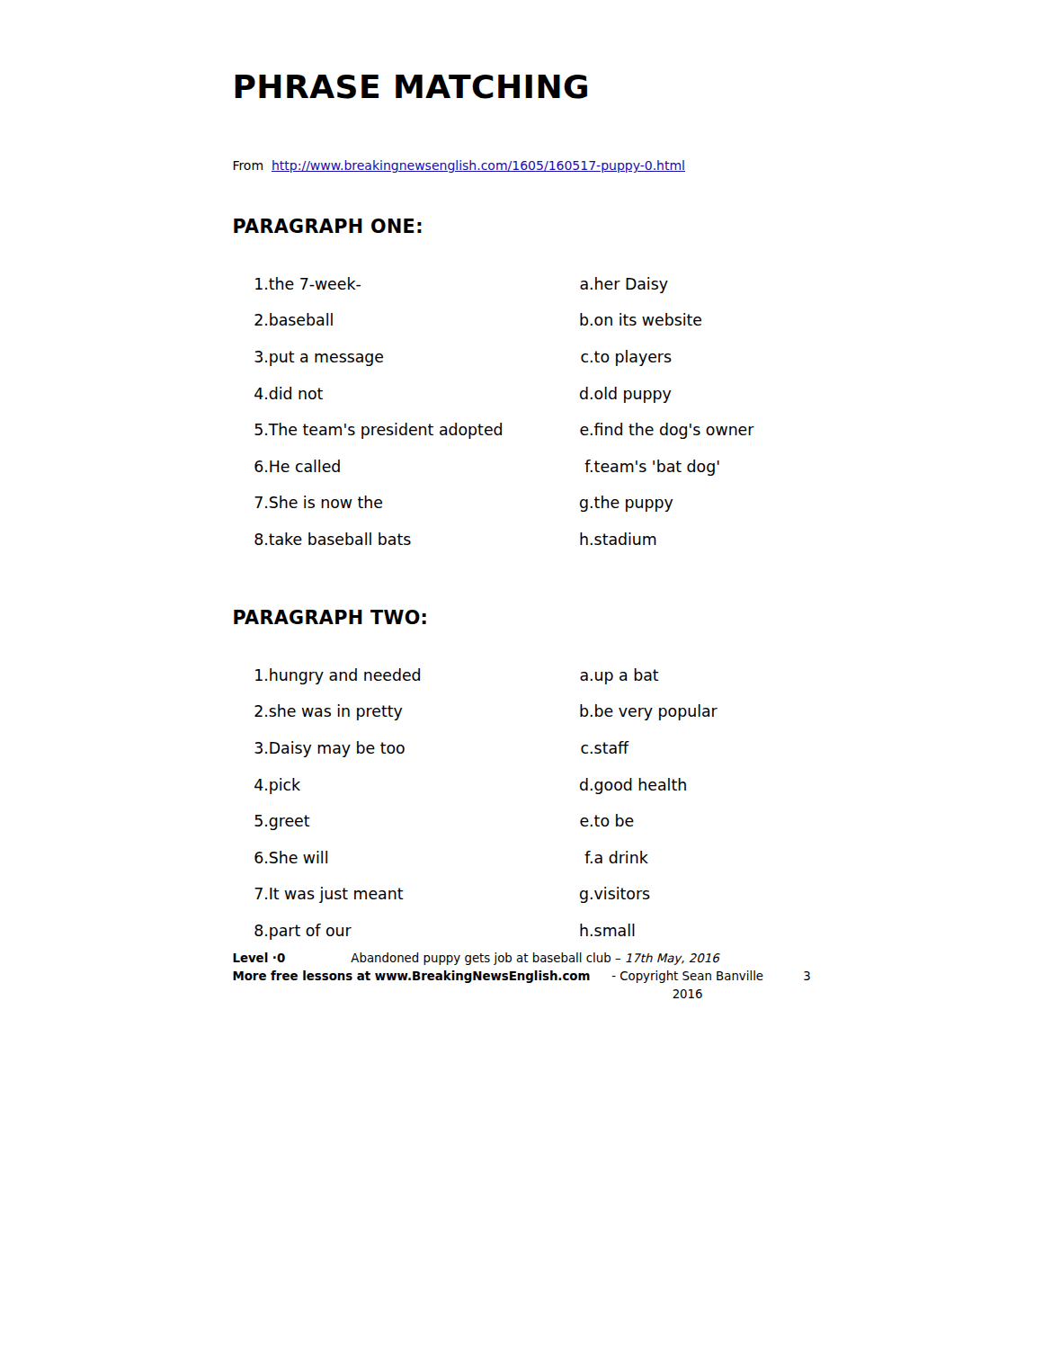PHRASE MATCHING
From http://www.breakingnewsenglish.com/1605/160517-puppy-0.html
PARAGRAPH ONE:
| 1. | the 7-week- | a. | her Daisy |
| 2. | baseball | b. | on its website |
| 3. | put a message | c. | to players |
| 4. | did not | d. | old puppy |
| 5. | The team's president adopted | e. | find the dog's owner |
| 6. | He called | f. | team's 'bat dog' |
| 7. | She is now the | g. | the puppy |
| 8. | take baseball bats | h. | stadium |
PARAGRAPH TWO:
| 1. | hungry and needed | a. | up a bat |
| 2. | she was in pretty | b. | be very popular |
| 3. | Daisy may be too | c. | staff |
| 4. | pick | d. | good health |
| 5. | greet | e. | to be |
| 6. | She will | f. | a drink |
| 7. | It was just meant | g. | visitors |
| 8. | part of our | h. | small |
Level ·0 Abandoned puppy gets job at baseball club – 17th May, 2016
More free lessons at www.BreakingNewsEnglish.com - Copyright Sean Banville 2016 3